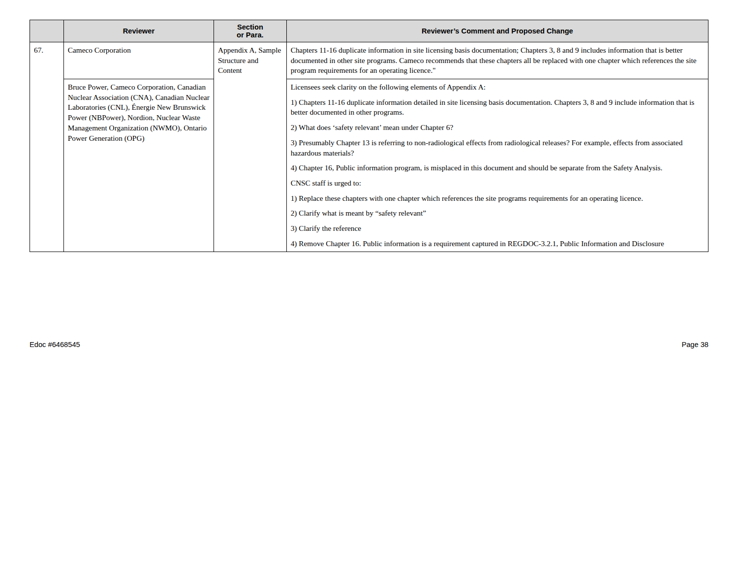| | Reviewer | Section or Para. | Reviewer’s Comment and Proposed Change |
| --- | --- | --- | --- |
| 67. | Cameco Corporation | Appendix A, Sample Structure and Content | Chapters 11-16 duplicate information in site licensing basis documentation; Chapters 3, 8 and 9 includes information that is better documented in other site programs. Cameco recommends that these chapters all be replaced with one chapter which references the site program requirements for an operating licence." |
| Bruce Power, Cameco Corporation, Canadian Nuclear Association (CNA), Canadian Nuclear Laboratories (CNL), Énergie New Brunswick Power (NBPower), Nordion, Nuclear Waste Management Organization (NWMO), Ontario Power Generation (OPG) | Licensees seek clarity on the following elements of Appendix A: 1) Chapters 11-16 duplicate information detailed in site licensing basis documentation. Chapters 3, 8 and 9 include information that is better documented in other programs. 2) What does ‘safety relevant’ mean under Chapter 6? 3) Presumably Chapter 13 is referring to non-radiological effects from radiological releases? For example, effects from associated hazardous materials? 4) Chapter 16, Public information program, is misplaced in this document and should be separate from the Safety Analysis. CNSC staff is urged to: 1) Replace these chapters with one chapter which references the site programs requirements for an operating licence. 2) Clarify what is meant by “safety relevant” 3) Clarify the reference 4) Remove Chapter 16. Public information is a requirement captured in REGDOC-3.2.1, Public Information and Disclosure |
Edoc #6468545 Page 38